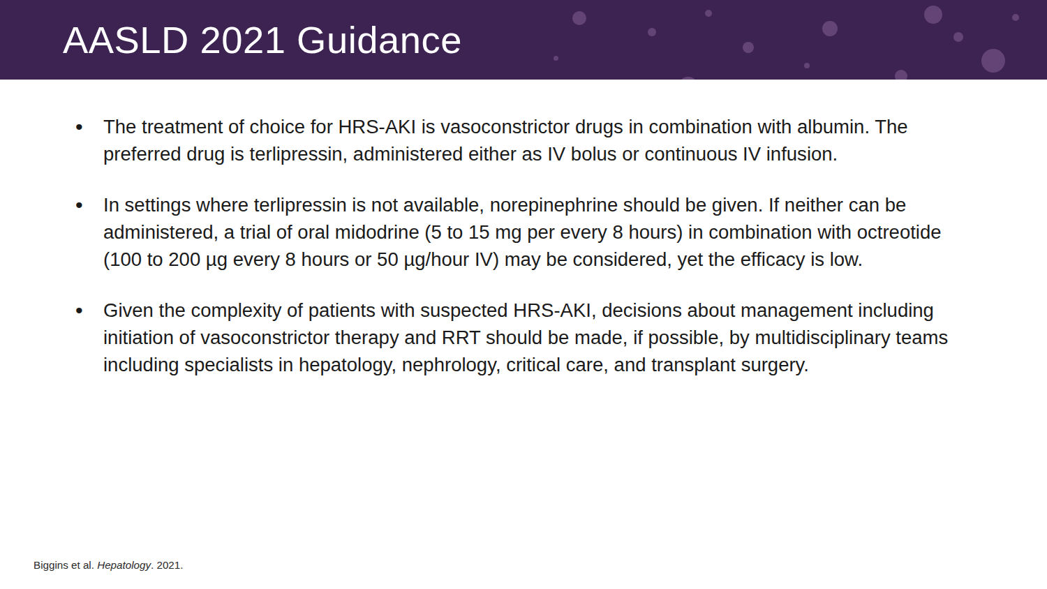AASLD 2021 Guidance
The treatment of choice for HRS-AKI is vasoconstrictor drugs in combination with albumin. The preferred drug is terlipressin, administered either as IV bolus or continuous IV infusion.
In settings where terlipressin is not available, norepinephrine should be given. If neither can be administered, a trial of oral midodrine (5 to 15 mg per every 8 hours) in combination with octreotide (100 to 200 µg every 8 hours or 50 µg/hour IV) may be considered, yet the efficacy is low.
Given the complexity of patients with suspected HRS-AKI, decisions about management including initiation of vasoconstrictor therapy and RRT should be made, if possible, by multidisciplinary teams including specialists in hepatology, nephrology, critical care, and transplant surgery.
Biggins et al. Hepatology. 2021.